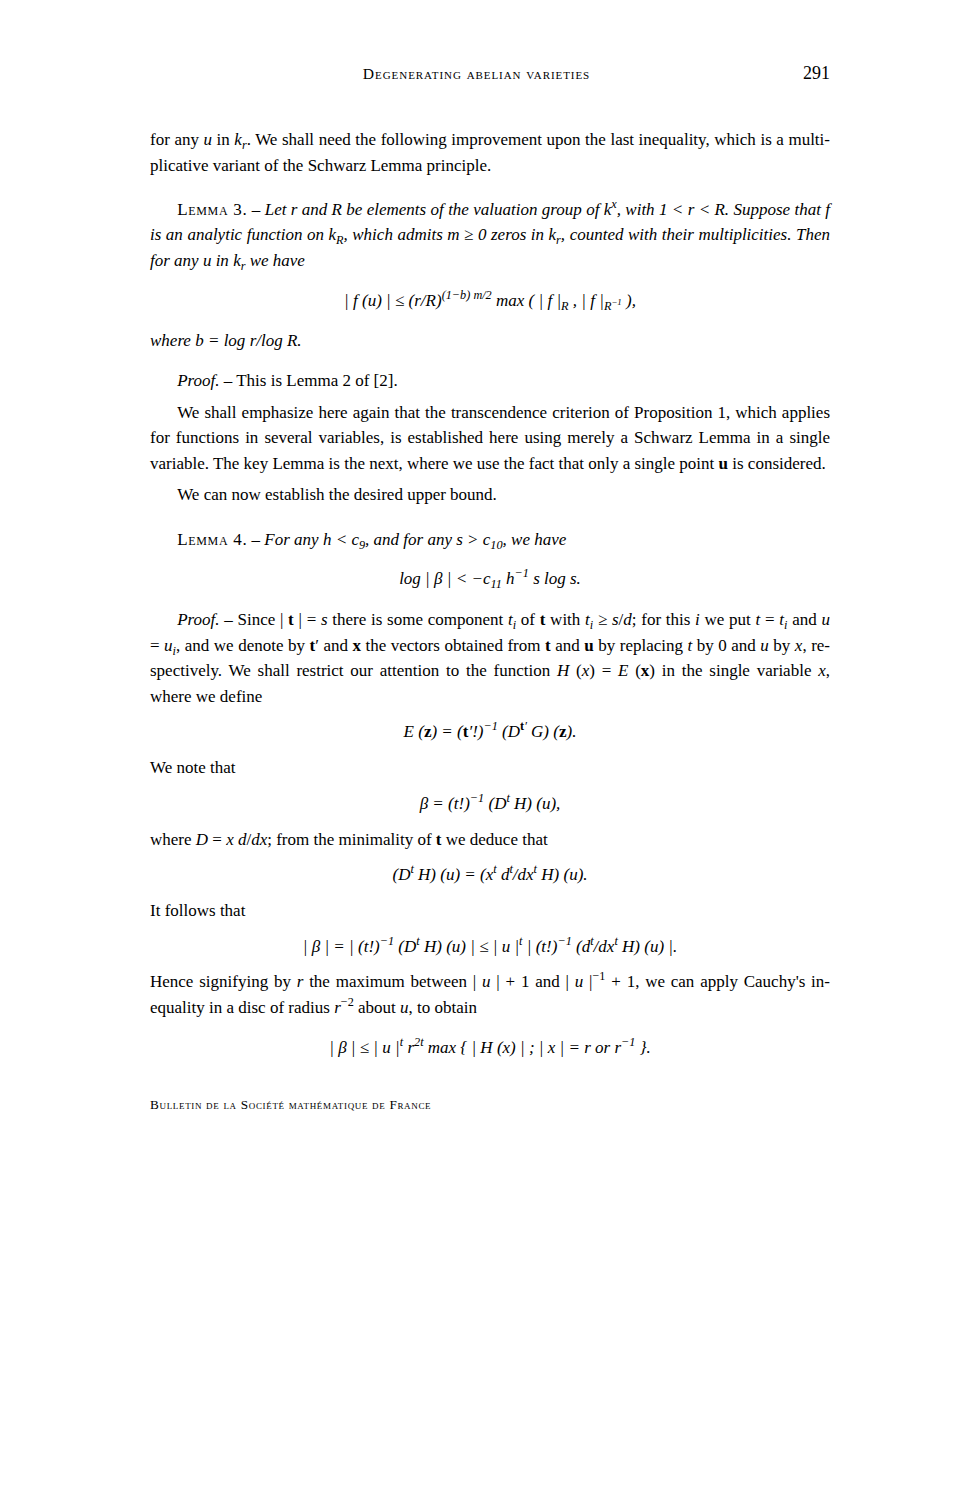Degenerating abelian varieties 291
for any u in kr. We shall need the following improvement upon the last inequality, which is a multiplicative variant of the Schwarz Lemma principle.
Lemma 3. – Let r and R be elements of the valuation group of kx, with 1 < r < R. Suppose that f is an analytic function on kR, which admits m ≥ 0 zeros in kr, counted with their multiplicities. Then for any u in kr we have
| f (u) | ≤ (r/R)(1−b) m/2 max ( | f |R , | f |R−1 ),
where b = log r/log R.
Proof. – This is Lemma 2 of [2].
We shall emphasize here again that the transcendence criterion of Proposition 1, which applies for functions in several variables, is established here using merely a Schwarz Lemma in a single variable. The key Lemma is the next, where we use the fact that only a single point u is considered.
We can now establish the desired upper bound.
Lemma 4. – For any h < c9, and for any s > c10, we have
log | β | < −c11 h−1 s log s.
Proof. – Since | t | = s there is some component ti of t with ti ≥ s/d; for this i we put t = ti and u = ui, and we denote by t′ and x the vectors obtained from t and u by replacing t by 0 and u by x, respectively. We shall restrict our attention to the function H (x) = E (x) in the single variable x, where we define
E (z) = (t′!)−1 (Dt′ G) (z).
We note that
β = (t!)−1 (Dt H) (u),
where D = x d/dx; from the minimality of t we deduce that
(Dt H) (u) = (xt dt/dxt H) (u).
It follows that
| β | = | (t!)−1 (Dt H) (u) | ≤ | u |t | (t!)−1 (dt/dxt H) (u) |.
Hence signifying by r the maximum between | u | + 1 and | u |−1 + 1, we can apply Cauchy's inequality in a disc of radius r−2 about u, to obtain
| β | ≤ | u |t r2t max { | H (x) | ; | x | = r or r−1 }.
Bulletin de la Société mathématique de France